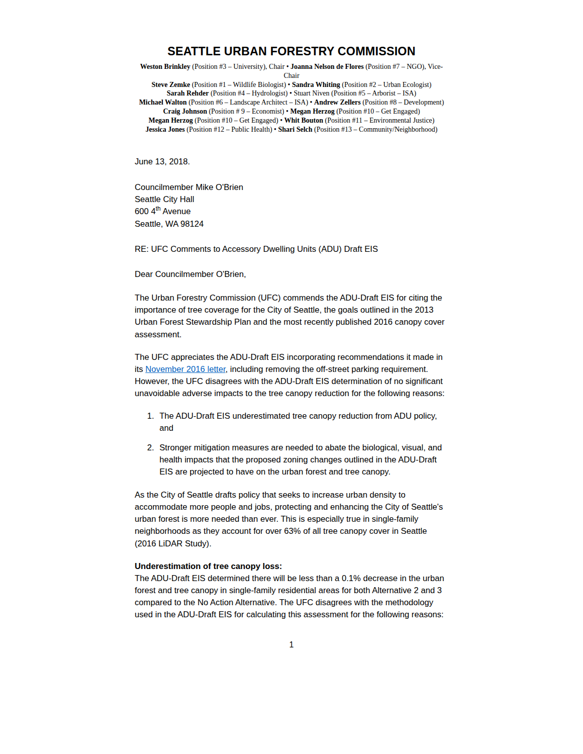SEATTLE URBAN FORESTRY COMMISSION
Weston Brinkley (Position #3 – University), Chair • Joanna Nelson de Flores (Position #7 – NGO), Vice-Chair
Steve Zemke (Position #1 – Wildlife Biologist) • Sandra Whiting (Position #2 – Urban Ecologist)
Sarah Rehder (Position #4 – Hydrologist) • Stuart Niven (Position #5 – Arborist – ISA)
Michael Walton (Position #6 – Landscape Architect – ISA) • Andrew Zellers (Position #8 – Development)
Craig Johnson (Position # 9 – Economist) • Megan Herzog (Position #10 – Get Engaged)
Megan Herzog (Position #10 – Get Engaged) • Whit Bouton (Position #11 – Environmental Justice)
Jessica Jones (Position #12 – Public Health) • Shari Selch (Position #13 – Community/Neighborhood)
June 13, 2018.
Councilmember Mike O'Brien
Seattle City Hall
600 4th Avenue
Seattle, WA 98124
RE: UFC Comments to Accessory Dwelling Units (ADU) Draft EIS
Dear Councilmember O'Brien,
The Urban Forestry Commission (UFC) commends the ADU-Draft EIS for citing the importance of tree coverage for the City of Seattle, the goals outlined in the 2013 Urban Forest Stewardship Plan and the most recently published 2016 canopy cover assessment.
The UFC appreciates the ADU-Draft EIS incorporating recommendations it made in its November 2016 letter, including removing the off-street parking requirement. However, the UFC disagrees with the ADU-Draft EIS determination of no significant unavoidable adverse impacts to the tree canopy reduction for the following reasons:
The ADU-Draft EIS underestimated tree canopy reduction from ADU policy, and
Stronger mitigation measures are needed to abate the biological, visual, and health impacts that the proposed zoning changes outlined in the ADU-Draft EIS are projected to have on the urban forest and tree canopy.
As the City of Seattle drafts policy that seeks to increase urban density to accommodate more people and jobs, protecting and enhancing the City of Seattle's urban forest is more needed than ever. This is especially true in single-family neighborhoods as they account for over 63% of all tree canopy cover in Seattle (2016 LiDAR Study).
Underestimation of tree canopy loss:
The ADU-Draft EIS determined there will be less than a 0.1% decrease in the urban forest and tree canopy in single-family residential areas for both Alternative 2 and 3 compared to the No Action Alternative. The UFC disagrees with the methodology used in the ADU-Draft EIS for calculating this assessment for the following reasons:
1